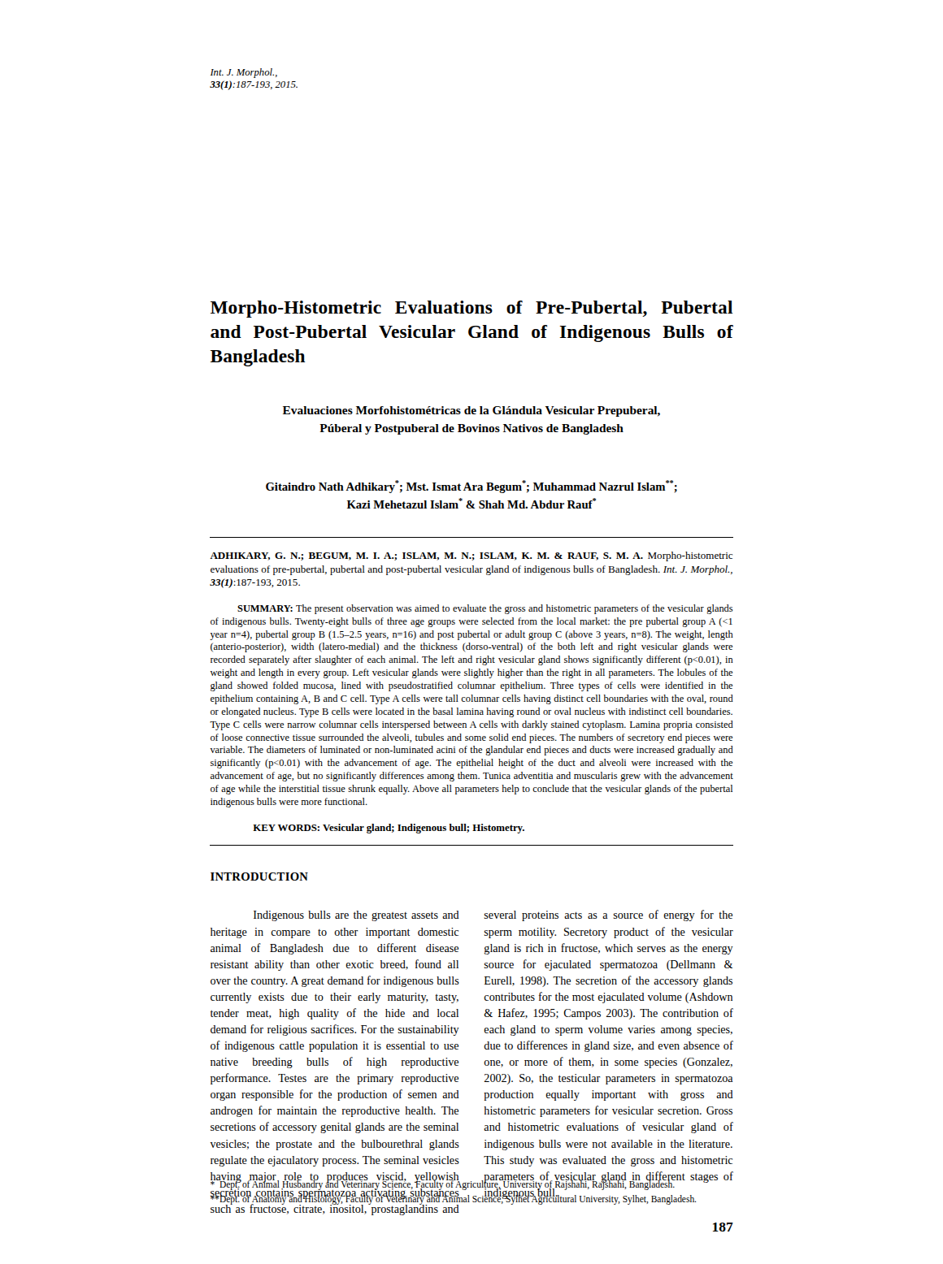Int. J. Morphol.,
33(1):187-193, 2015.
Morpho-Histometric Evaluations of Pre-Pubertal, Pubertal and Post-Pubertal Vesicular Gland of Indigenous Bulls of Bangladesh
Evaluaciones Morfohistométricas de la Glándula Vesicular Prepuberal,
Púberal y Postpuberal de Bovinos Nativos de Bangladesh
Gitaindro Nath Adhikary*; Mst. Ismat Ara Begum*; Muhammad Nazrul Islam**;
Kazi Mehetazul Islam* & Shah Md. Abdur Rauf*
ADHIKARY, G. N.; BEGUM, M. I. A.; ISLAM, M. N.; ISLAM, K. M. & RAUF, S. M. A. Morpho-histometric evaluations of pre-pubertal, pubertal and post-pubertal vesicular gland of indigenous bulls of Bangladesh. Int. J. Morphol., 33(1):187-193, 2015.
SUMMARY: The present observation was aimed to evaluate the gross and histometric parameters of the vesicular glands of indigenous bulls. Twenty-eight bulls of three age groups were selected from the local market: the pre pubertal group A (<1 year n=4), pubertal group B (1.5–2.5 years, n=16) and post pubertal or adult group C (above 3 years, n=8). The weight, length (anterio-posterior), width (latero-medial) and the thickness (dorso-ventral) of the both left and right vesicular glands were recorded separately after slaughter of each animal. The left and right vesicular gland shows significantly different (p<0.01), in weight and length in every group. Left vesicular glands were slightly higher than the right in all parameters. The lobules of the gland showed folded mucosa, lined with pseudostratified columnar epithelium. Three types of cells were identified in the epithelium containing A, B and C cell. Type A cells were tall columnar cells having distinct cell boundaries with the oval, round or elongated nucleus. Type B cells were located in the basal lamina having round or oval nucleus with indistinct cell boundaries. Type C cells were narrow columnar cells interspersed between A cells with darkly stained cytoplasm. Lamina propria consisted of loose connective tissue surrounded the alveoli, tubules and some solid end pieces. The numbers of secretory end pieces were variable. The diameters of luminated or non-luminated acini of the glandular end pieces and ducts were increased gradually and significantly (p<0.01) with the advancement of age. The epithelial height of the duct and alveoli were increased with the advancement of age, but no significantly differences among them. Tunica adventitia and muscularis grew with the advancement of age while the interstitial tissue shrunk equally. Above all parameters help to conclude that the vesicular glands of the pubertal indigenous bulls were more functional.
KEY WORDS: Vesicular gland; Indigenous bull; Histometry.
INTRODUCTION
Indigenous bulls are the greatest assets and heritage in compare to other important domestic animal of Bangladesh due to different disease resistant ability than other exotic breed, found all over the country. A great demand for indigenous bulls currently exists due to their early maturity, tasty, tender meat, high quality of the hide and local demand for religious sacrifices. For the sustainability of indigenous cattle population it is essential to use native breeding bulls of high reproductive performance. Testes are the primary reproductive organ responsible for the production of semen and androgen for maintain the reproductive health. The secretions of accessory genital glands are the seminal vesicles; the prostate and the bulbourethral glands regulate the ejaculatory process. The seminal vesicles having major role to produces viscid, yellowish secretion contains spermatozoa activating substances such as fructose, citrate, inositol, prostaglandins and several proteins acts as a source of energy for the sperm motility. Secretory product of the vesicular gland is rich in fructose, which serves as the energy source for ejaculated spermatozoa (Dellmann & Eurell, 1998). The secretion of the accessory glands contributes for the most ejaculated volume (Ashdown & Hafez, 1995; Campos 2003). The contribution of each gland to sperm volume varies among species, due to differences in gland size, and even absence of one, or more of them, in some species (Gonzalez, 2002). So, the testicular parameters in spermatozoa production equally important with gross and histometric parameters for vesicular secretion. Gross and histometric evaluations of vesicular gland of indigenous bulls were not available in the literature. This study was evaluated the gross and histometric parameters of vesicular gland in different stages of indigenous bull.
*Dept. of Animal Husbandry and Veterinary Science, Faculty of Agriculture, University of Rajshahi, Rajshahi, Bangladesh.
**Dept. of Anatomy and Histology, Faculty of Veterinary and Animal Science, Sylhet Agricultural University, Sylhet, Bangladesh.
187